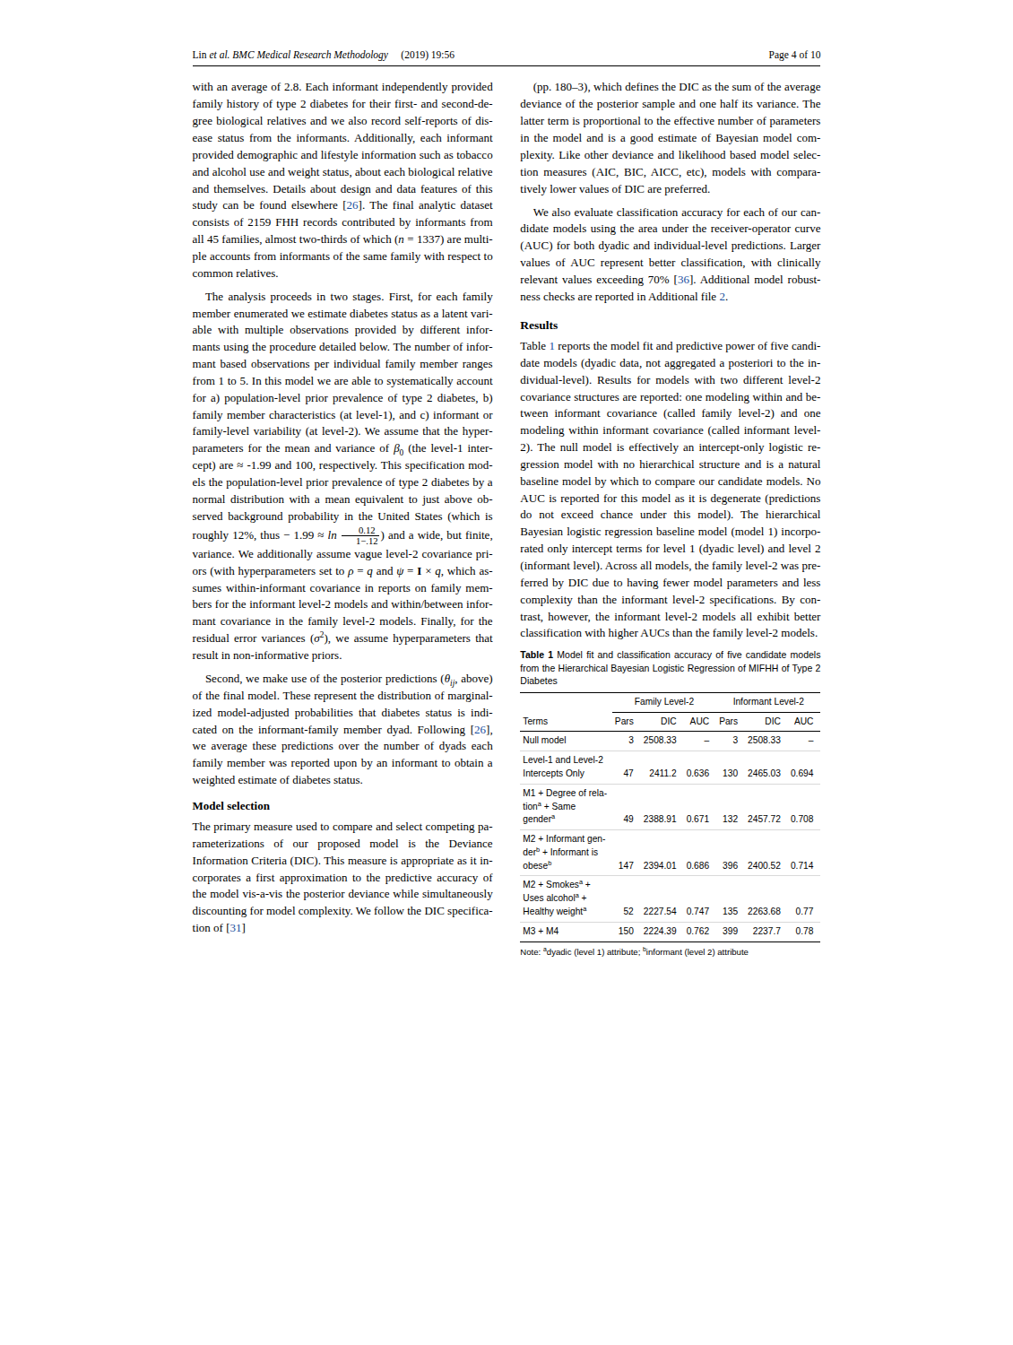Lin et al. BMC Medical Research Methodology (2019) 19:56
Page 4 of 10
with an average of 2.8. Each informant independently provided family history of type 2 diabetes for their first- and second-degree biological relatives and we also record self-reports of disease status from the informants. Additionally, each informant provided demographic and lifestyle information such as tobacco and alcohol use and weight status, about each biological relative and themselves. Details about design and data features of this study can be found elsewhere [26]. The final analytic dataset consists of 2159 FHH records contributed by informants from all 45 families, almost two-thirds of which (n = 1337) are multiple accounts from informants of the same family with respect to common relatives.
The analysis proceeds in two stages. First, for each family member enumerated we estimate diabetes status as a latent variable with multiple observations provided by different informants using the procedure detailed below. The number of informant based observations per individual family member ranges from 1 to 5. In this model we are able to systematically account for a) population-level prior prevalence of type 2 diabetes, b) family member characteristics (at level-1), and c) informant or family-level variability (at level-2). We assume that the hyperparameters for the mean and variance of β0 (the level-1 intercept) are ≈ -1.99 and 100, respectively. This specification models the population-level prior prevalence of type 2 diabetes by a normal distribution with a mean equivalent to just above observed background probability in the United States (which is roughly 12%, thus − 1.99 ≈ ln 0.121−.12) and a wide, but finite, variance. We additionally assume vague level-2 covariance priors (with hyperparameters set to ρ = q and ψ = I × q, which assumes within-informant covariance in reports on family members for the informant level-2 models and within/between informant covariance in the family level-2 models. Finally, for the residual error variances (σ2), we assume hyperparameters that result in non-informative priors.
Second, we make use of the posterior predictions (θij, above) of the final model. These represent the distribution of marginalized model-adjusted probabilities that diabetes status is indicated on the informant-family member dyad. Following [26], we average these predictions over the number of dyads each family member was reported upon by an informant to obtain a weighted estimate of diabetes status.
Model selection
The primary measure used to compare and select competing parameterizations of our proposed model is the Deviance Information Criteria (DIC). This measure is appropriate as it incorporates a first approximation to the predictive accuracy of the model vis-a-vis the posterior deviance while simultaneously discounting for model complexity. We follow the DIC specification of [31]
(pp. 180–3), which defines the DIC as the sum of the average deviance of the posterior sample and one half its variance. The latter term is proportional to the effective number of parameters in the model and is a good estimate of Bayesian model complexity. Like other deviance and likelihood based model selection measures (AIC, BIC, AICC, etc), models with comparatively lower values of DIC are preferred.
We also evaluate classification accuracy for each of our candidate models using the area under the receiver-operator curve (AUC) for both dyadic and individual-level predictions. Larger values of AUC represent better classification, with clinically relevant values exceeding 70% [36]. Additional model robustness checks are reported in Additional file 2.
Results
Table 1 reports the model fit and predictive power of five candidate models (dyadic data, not aggregated a posteriori to the individual-level). Results for models with two different level-2 covariance structures are reported: one modeling within and between informant covariance (called family level-2) and one modeling within informant covariance (called informant level-2). The null model is effectively an intercept-only logistic regression model with no hierarchical structure and is a natural baseline model by which to compare our candidate models. No AUC is reported for this model as it is degenerate (predictions do not exceed chance under this model). The hierarchical Bayesian logistic regression baseline model (model 1) incorporated only intercept terms for level 1 (dyadic level) and level 2 (informant level). Across all models, the family level-2 was preferred by DIC due to having fewer model parameters and less complexity than the informant level-2 specifications. By contrast, however, the informant level-2 models all exhibit better classification with higher AUCs than the family level-2 models.
Table 1 Model fit and classification accuracy of five candidate models from the Hierarchical Bayesian Logistic Regression of MIFHH of Type 2 Diabetes
| | Family Level-2 | Informant Level-2 |
| --- | --- | --- |
| Terms | Pars | DIC | AUC | Pars | DIC | AUC |
| Null model | 3 | 2508.33 | – | 3 | 2508.33 | – |
| Level-1 and Level-2 Intercepts Only | 47 | 2411.2 | 0.636 | 130 | 2465.03 | 0.694 |
| M1 + Degree of relation a + Same gender a | 49 | 2388.91 | 0.671 | 132 | 2457.72 | 0.708 |
| M2 + Informant gender b + Informant is obese b | 147 | 2394.01 | 0.686 | 396 | 2400.52 | 0.714 |
| M2 + Smokes a + Uses alcohol a + Healthy weight a | 52 | 2227.54 | 0.747 | 135 | 2263.68 | 0.77 |
| M3 + M4 | 150 | 2224.39 | 0.762 | 399 | 2237.7 | 0.78 |
Note: adyadic (level 1) attribute; binformant (level 2) attribute